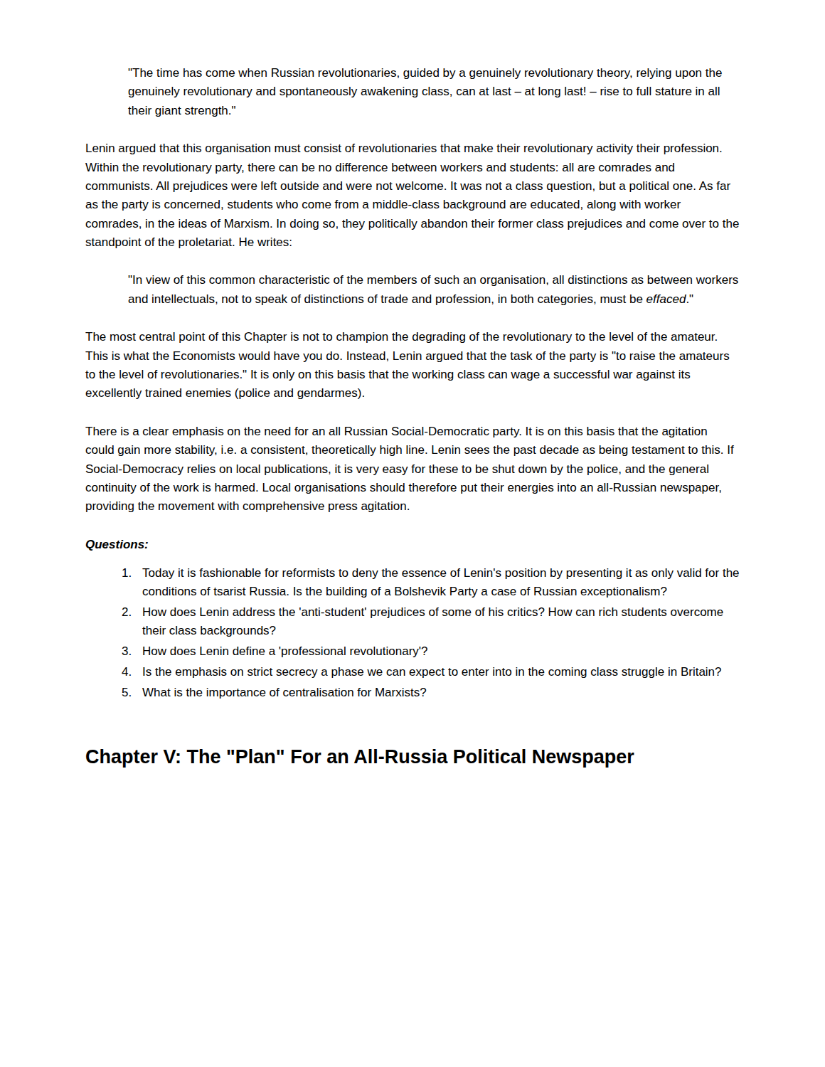"The time has come when Russian revolutionaries, guided by a genuinely revolutionary theory, relying upon the genuinely revolutionary and spontaneously awakening class, can at last – at long last! – rise to full stature in all their giant strength."
Lenin argued that this organisation must consist of revolutionaries that make their revolutionary activity their profession. Within the revolutionary party, there can be no difference between workers and students: all are comrades and communists. All prejudices were left outside and were not welcome. It was not a class question, but a political one. As far as the party is concerned, students who come from a middle-class background are educated, along with worker comrades, in the ideas of Marxism. In doing so, they politically abandon their former class prejudices and come over to the standpoint of the proletariat. He writes:
"In view of this common characteristic of the members of such an organisation, all distinctions as between workers and intellectuals, not to speak of distinctions of trade and profession, in both categories, must be effaced."
The most central point of this Chapter is not to champion the degrading of the revolutionary to the level of the amateur. This is what the Economists would have you do. Instead, Lenin argued that the task of the party is "to raise the amateurs to the level of revolutionaries." It is only on this basis that the working class can wage a successful war against its excellently trained enemies (police and gendarmes).
There is a clear emphasis on the need for an all Russian Social-Democratic party. It is on this basis that the agitation could gain more stability, i.e. a consistent, theoretically high line. Lenin sees the past decade as being testament to this. If Social-Democracy relies on local publications, it is very easy for these to be shut down by the police, and the general continuity of the work is harmed. Local organisations should therefore put their energies into an all-Russian newspaper, providing the movement with comprehensive press agitation.
Questions:
Today it is fashionable for reformists to deny the essence of Lenin's position by presenting it as only valid for the conditions of tsarist Russia. Is the building of a Bolshevik Party a case of Russian exceptionalism?
How does Lenin address the 'anti-student' prejudices of some of his critics? How can rich students overcome their class backgrounds?
How does Lenin define a 'professional revolutionary'?
Is the emphasis on strict secrecy a phase we can expect to enter into in the coming class struggle in Britain?
What is the importance of centralisation for Marxists?
Chapter V: The "Plan" For an All-Russia Political Newspaper